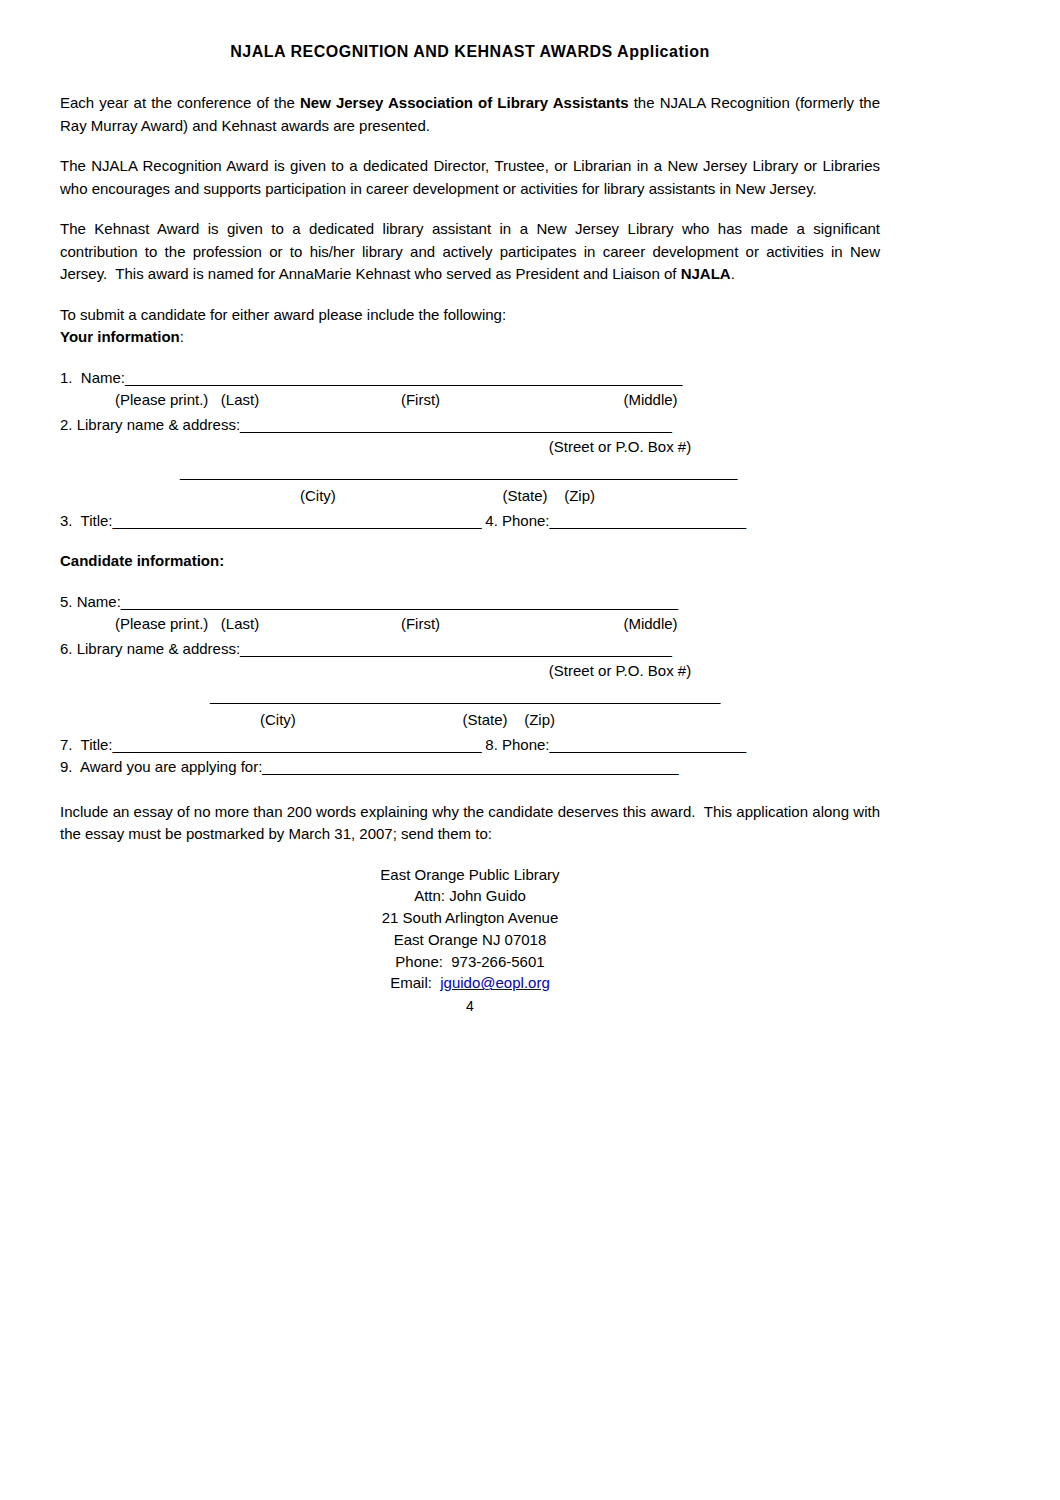NJALA RECOGNITION AND KEHNAST AWARDS Application
Each year at the conference of the New Jersey Association of Library Assistants the NJALA Recognition (formerly the Ray Murray Award) and Kehnast awards are presented.
The NJALA Recognition Award is given to a dedicated Director, Trustee, or Librarian in a New Jersey Library or Libraries who encourages and supports participation in career development or activities for library assistants in New Jersey.
The Kehnast Award is given to a dedicated library assistant in a New Jersey Library who has made a significant contribution to the profession or to his/her library and actively participates in career development or activities in New Jersey. This award is named for AnnaMarie Kehnast who served as President and Liaison of NJALA.
To submit a candidate for either award please include the following:
Your information:
1. Name:_______________________________________________________________________
(Please print.) (Last) (First) (Middle)
2. Library name & address:_______________________________________________________
(Street or P.O. Box #)
_______________________________________________________________________
(City) (State) (Zip)
3. Title:_______________________________________________ 4. Phone:_________________________
Candidate information:
5. Name:_______________________________________________________________________
(Please print.) (Last) (First) (Middle)
6. Library name & address:_______________________________________________________
(Street or P.O. Box #)
_________________________________________________________________
(City) (State) (Zip)
7. Title:_______________________________________________ 8. Phone:_________________________
9. Award you are applying for:_____________________________________________________
Include an essay of no more than 200 words explaining why the candidate deserves this award. This application along with the essay must be postmarked by March 31, 2007; send them to:
East Orange Public Library
Attn: John Guido
21 South Arlington Avenue
East Orange NJ 07018
Phone: 973-266-5601
Email: jguido@eopl.org
4